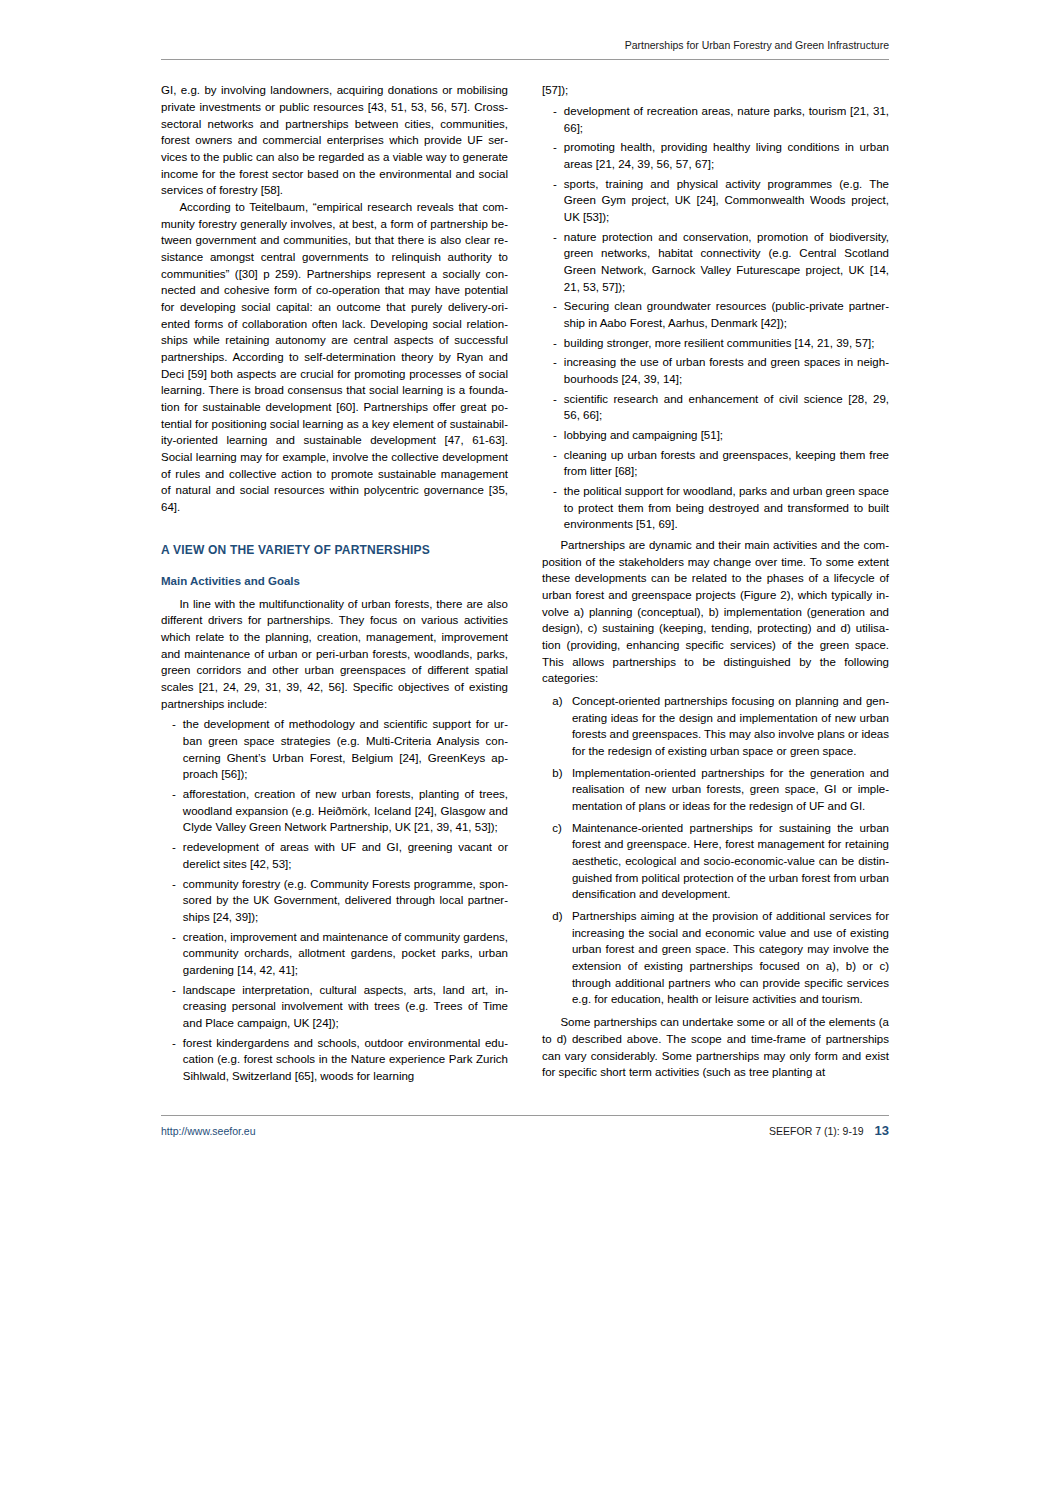Partnerships for Urban Forestry and Green Infrastructure
GI, e.g. by involving landowners, acquiring donations or mobilising private investments or public resources [43, 51, 53, 56, 57]. Cross-sectoral networks and partnerships between cities, communities, forest owners and commercial enterprises which provide UF services to the public can also be regarded as a viable way to generate income for the forest sector based on the environmental and social services of forestry [58].
According to Teitelbaum, “empirical research reveals that community forestry generally involves, at best, a form of partnership between government and communities, but that there is also clear resistance amongst central governments to relinquish authority to communities” ([30] p 259). Partnerships represent a socially connected and cohesive form of co-operation that may have potential for developing social capital: an outcome that purely delivery-oriented forms of collaboration often lack. Developing social relationships while retaining autonomy are central aspects of successful partnerships. According to self-determination theory by Ryan and Deci [59] both aspects are crucial for promoting processes of social learning. There is broad consensus that social learning is a foundation for sustainable development [60]. Partnerships offer great potential for positioning social learning as a key element of sustainability-oriented learning and sustainable development [47, 61-63]. Social learning may for example, involve the collective development of rules and collective action to promote sustainable management of natural and social resources within polycentric governance [35, 64].
A View on the Variety of Partnerships
Main Activities and Goals
In line with the multifunctionality of urban forests, there are also different drivers for partnerships. They focus on various activities which relate to the planning, creation, management, improvement and maintenance of urban or peri-urban forests, woodlands, parks, green corridors and other urban greenspaces of different spatial scales [21, 24, 29, 31, 39, 42, 56]. Specific objectives of existing partnerships include:
the development of methodology and scientific support for urban green space strategies (e.g. Multi-Criteria Analysis concerning Ghent’s Urban Forest, Belgium [24], GreenKeys approach [56]);
afforestation, creation of new urban forests, planting of trees, woodland expansion (e.g. Heiðmörk, Iceland [24], Glasgow and Clyde Valley Green Network Partnership, UK [21, 39, 41, 53]);
redevelopment of areas with UF and GI, greening vacant or derelict sites [42, 53];
community forestry (e.g. Community Forests programme, sponsored by the UK Government, delivered through local partnerships [24, 39]);
creation, improvement and maintenance of community gardens, community orchards, allotment gardens, pocket parks, urban gardening [14, 42, 41];
landscape interpretation, cultural aspects, arts, land art, increasing personal involvement with trees (e.g. Trees of Time and Place campaign, UK [24]);
forest kindergardens and schools, outdoor environmental education (e.g. forest schools in the Nature experience Park Zurich Sihlwald, Switzerland [65], woods for learning
[57]);
development of recreation areas, nature parks, tourism [21, 31, 66];
promoting health, providing healthy living conditions in urban areas [21, 24, 39, 56, 57, 67];
sports, training and physical activity programmes (e.g. The Green Gym project, UK [24], Commonwealth Woods project, UK [53]);
nature protection and conservation, promotion of biodiversity, green networks, habitat connectivity (e.g. Central Scotland Green Network, Garnock Valley Futurescape project, UK [14, 21, 53, 57]);
Securing clean groundwater resources (public-private partnership in Aabo Forest, Aarhus, Denmark [42]);
building stronger, more resilient communities [14, 21, 39, 57];
increasing the use of urban forests and green spaces in neighbourhoods [24, 39, 14];
scientific research and enhancement of civil science [28, 29, 56, 66];
lobbying and campaigning [51];
cleaning up urban forests and greenspaces, keeping them free from litter [68];
the political support for woodland, parks and urban green space to protect them from being destroyed and transformed to built environments [51, 69].
Partnerships are dynamic and their main activities and the composition of the stakeholders may change over time. To some extent these developments can be related to the phases of a lifecycle of urban forest and greenspace projects (Figure 2), which typically involve a) planning (conceptual), b) implementation (generation and design), c) sustaining (keeping, tending, protecting) and d) utilisation (providing, enhancing specific services) of the green space. This allows partnerships to be distinguished by the following categories:
Concept-oriented partnerships focusing on planning and generating ideas for the design and implementation of new urban forests and greenspaces. This may also involve plans or ideas for the redesign of existing urban space or green space.
Implementation-oriented partnerships for the generation and realisation of new urban forests, green space, GI or implementation of plans or ideas for the redesign of UF and GI.
Maintenance-oriented partnerships for sustaining the urban forest and greenspace. Here, forest management for retaining aesthetic, ecological and socio-economic-value can be distinguished from political protection of the urban forest from urban densification and development.
Partnerships aiming at the provision of additional services for increasing the social and economic value and use of existing urban forest and green space. This category may involve the extension of existing partnerships focused on a), b) or c) through additional partners who can provide specific services e.g. for education, health or leisure activities and tourism.
Some partnerships can undertake some or all of the elements (a to d) described above. The scope and time-frame of partnerships can vary considerably. Some partnerships may only form and exist for specific short term activities (such as tree planting at
http://www.seefor.eu
SEEFOR 7 (1): 9-19 13